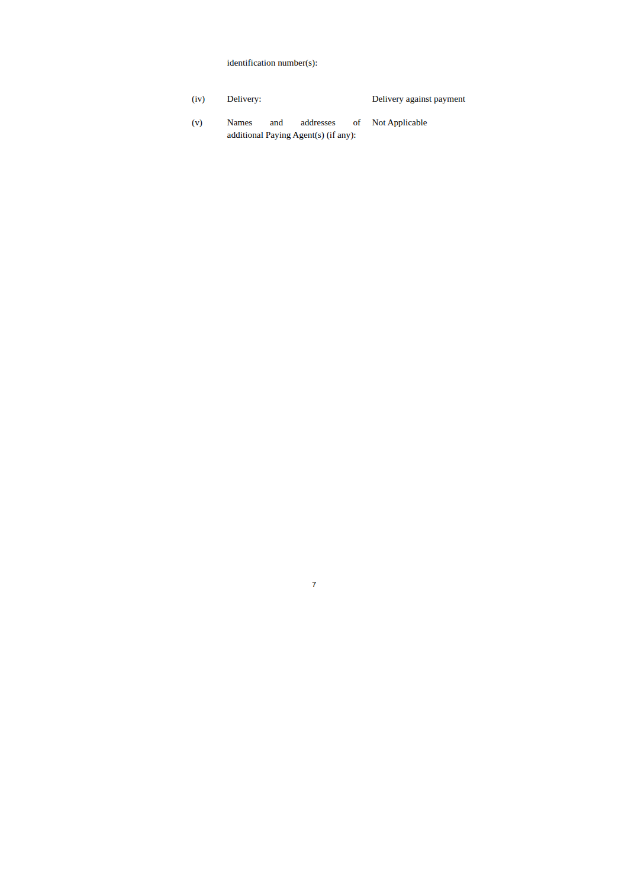identification number(s):
| (iv) | Delivery: | Delivery against payment |
| (v) | Names and addresses of additional Paying Agent(s) (if any): | Not Applicable |
7